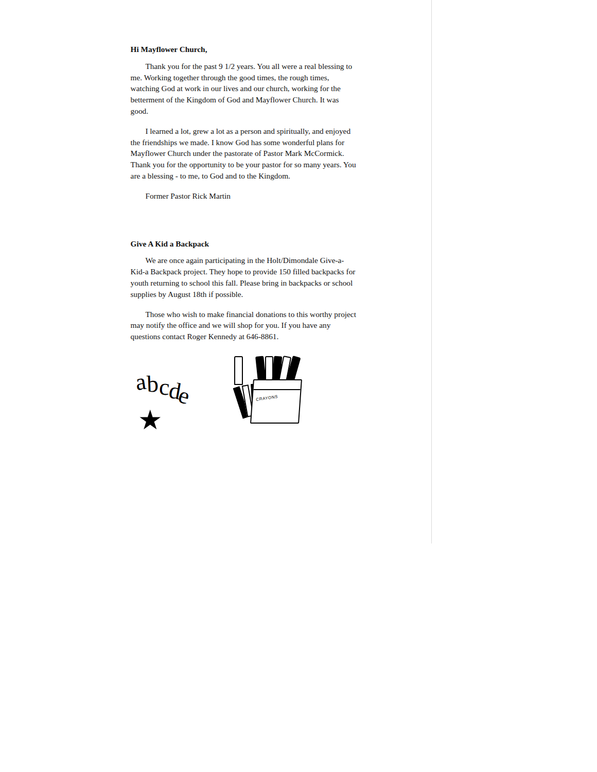Hi Mayflower Church,
Thank you for the past 9 1/2 years. You all were a real blessing to me. Working together through the good times, the rough times, watching God at work in our lives and our church, working for the betterment of the Kingdom of God and Mayflower Church. It was good.
I learned a lot, grew a lot as a person and spiritually, and enjoyed the friendships we made. I know God has some wonderful plans for Mayflower Church under the pastorate of Pastor Mark McCormick. Thank you for the opportunity to be your pastor for so many years. You are a blessing - to me, to God and to the Kingdom.
Former Pastor Rick Martin
Give A Kid a Backpack
We are once again participating in the Holt/Dimondale Give-a-Kid-a Backpack project. They hope to provide 150 filled backpacks for youth returning to school this fall. Please bring in backpacks or school supplies by August 18th if possible.
Those who wish to make financial donations to this worthy project may notify the office and we will shop for you. If you have any questions contact Roger Kennedy at 646-8861.
abcde
★